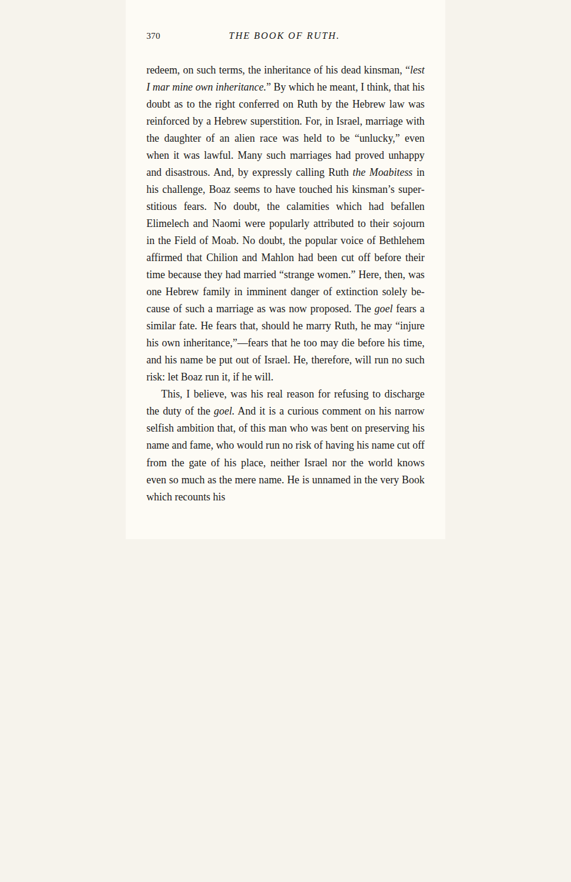370 The Book of Ruth.
redeem, on such terms, the inheritance of his dead kinsman, “lest I mar mine own inheritance.” By which he meant, I think, that his doubt as to the right conferred on Ruth by the Hebrew law was reinforced by a Hebrew superstition. For, in Israel, marriage with the daughter of an alien race was held to be “unlucky,” even when it was lawful. Many such marriages had proved unhappy and disastrous. And, by expressly calling Ruth the Moabitess in his challenge, Boaz seems to have touched his kinsman’s superstitious fears. No doubt, the calamities which had befallen Elimelech and Naomi were popularly attributed to their sojourn in the Field of Moab. No doubt, the popular voice of Bethlehem affirmed that Chilion and Mahlon had been cut off before their time because they had married “strange women.” Here, then, was one Hebrew family in imminent danger of extinction solely because of such a marriage as was now proposed. The goel fears a similar fate. He fears that, should he marry Ruth, he may “injure his own inheritance,”—fears that he too may die before his time, and his name be put out of Israel. He, therefore, will run no such risk: let Boaz run it, if he will.
This, I believe, was his real reason for refusing to discharge the duty of the goel. And it is a curious comment on his narrow selfish ambition that, of this man who was bent on preserving his name and fame, who would run no risk of having his name cut off from the gate of his place, neither Israel nor the world knows even so much as the mere name. He is unnamed in the very Book which recounts his